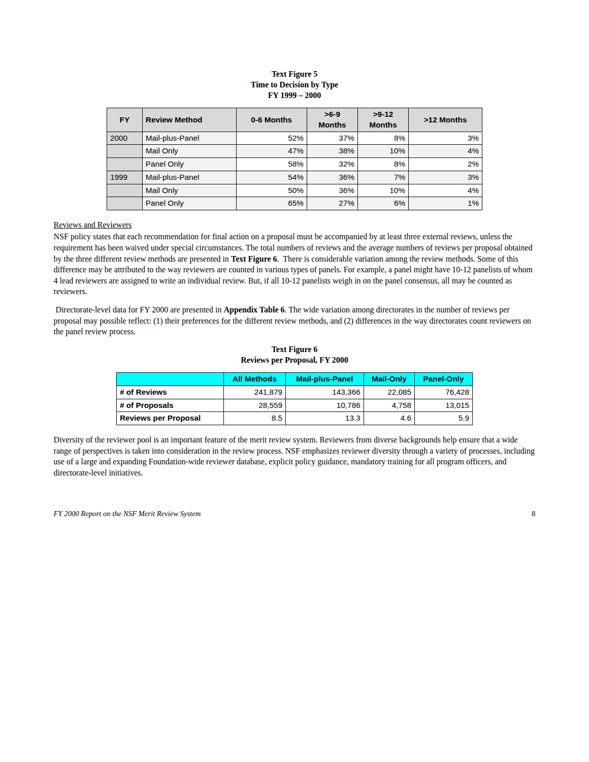Text Figure 5
Time to Decision by Type
FY 1999 – 2000
| FY | Review Method | 0-6 Months | >6-9 Months | >9-12 Months | >12 Months |
| --- | --- | --- | --- | --- | --- |
| 2000 | Mail-plus-Panel | 52% | 37% | 8% | 3% |
| | Mail Only | 47% | 38% | 10% | 4% |
| | Panel Only | 58% | 32% | 8% | 2% |
| 1999 | Mail-plus-Panel | 54% | 36% | 7% | 3% |
| | Mail Only | 50% | 36% | 10% | 4% |
| | Panel Only | 65% | 27% | 6% | 1% |
Reviews and Reviewers
NSF policy states that each recommendation for final action on a proposal must be accompanied by at least three external reviews, unless the requirement has been waived under special circumstances. The total numbers of reviews and the average numbers of reviews per proposal obtained by the three different review methods are presented in Text Figure 6. There is considerable variation among the review methods. Some of this difference may be attributed to the way reviewers are counted in various types of panels. For example, a panel might have 10-12 panelists of whom 4 lead reviewers are assigned to write an individual review. But, if all 10-12 panelists weigh in on the panel consensus, all may be counted as reviewers.
Directorate-level data for FY 2000 are presented in Appendix Table 6. The wide variation among directorates in the number of reviews per proposal may possible reflect: (1) their preferences for the different review methods, and (2) differences in the way directorates count reviewers on the panel review process.
Text Figure 6
Reviews per Proposal, FY 2000
| | All Methods | Mail-plus-Panel | Mail-Only | Panel-Only |
| --- | --- | --- | --- | --- |
| # of Reviews | 241,879 | 143,366 | 22,085 | 76,428 |
| # of Proposals | 28,559 | 10,786 | 4,758 | 13,015 |
| Reviews per Proposal | 8.5 | 13.3 | 4.6 | 5.9 |
Diversity of the reviewer pool is an important feature of the merit review system. Reviewers from diverse backgrounds help ensure that a wide range of perspectives is taken into consideration in the review process. NSF emphasizes reviewer diversity through a variety of processes, including use of a large and expanding Foundation-wide reviewer database, explicit policy guidance, mandatory training for all program officers, and directorate-level initiatives.
FY 2000 Report on the NSF Merit Review System 8